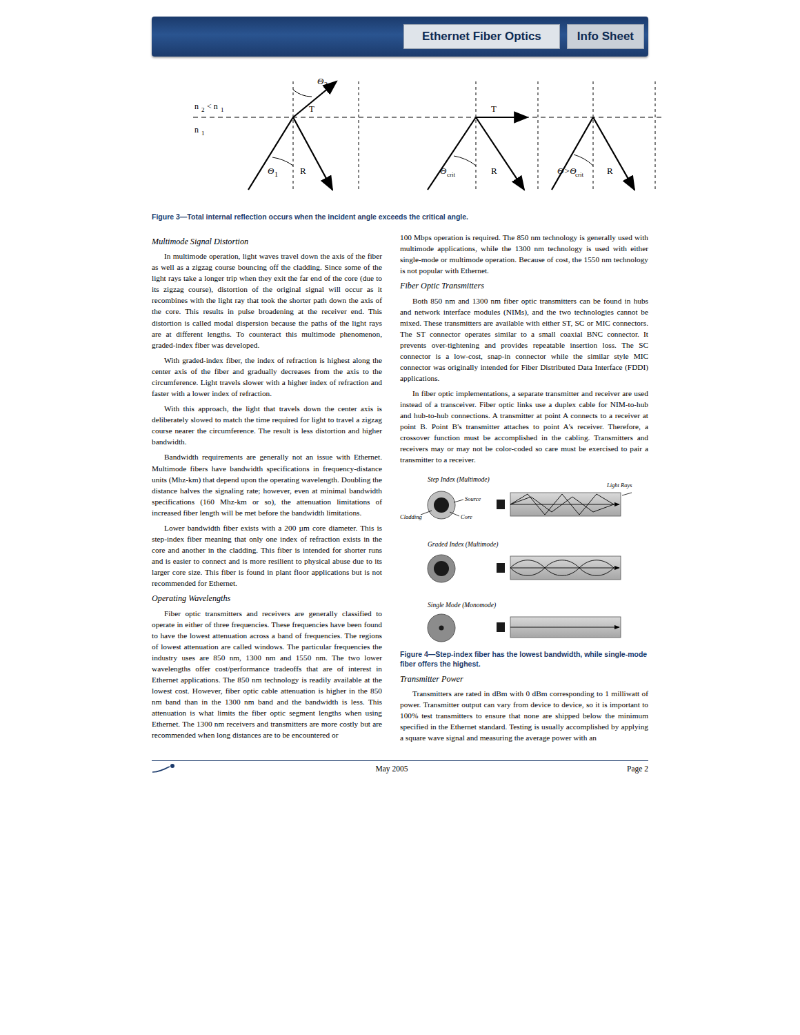Ethernet Fiber Optics
Info Sheet
Θ 2 Θ 1 R T n 2 < n 1 n 1 Θ crit R T Θ>Θ crit R
Figure 3—Total internal reflection occurs when the incident angle exceeds the critical angle.
Multimode Signal Distortion
In multimode operation, light waves travel down the axis of the fiber as well as a zigzag course bouncing off the cladding. Since some of the light rays take a longer trip when they exit the far end of the core (due to its zigzag course), distortion of the original signal will occur as it recombines with the light ray that took the shorter path down the axis of the core. This results in pulse broadening at the receiver end. This distortion is called modal dispersion because the paths of the light rays are at different lengths. To counteract this multimode phenomenon, graded-index fiber was developed.
With graded-index fiber, the index of refraction is highest along the center axis of the fiber and gradually decreases from the axis to the circumference. Light travels slower with a higher index of refraction and faster with a lower index of refraction.
With this approach, the light that travels down the center axis is deliberately slowed to match the time required for light to travel a zigzag course nearer the circumference. The result is less distortion and higher bandwidth.
Bandwidth requirements are generally not an issue with Ethernet. Multimode fibers have bandwidth specifications in frequency-distance units (Mhz-km) that depend upon the operating wavelength. Doubling the distance halves the signaling rate; however, even at minimal bandwidth specifications (160 Mhz-km or so), the attenuation limitations of increased fiber length will be met before the bandwidth limitations.
Lower bandwidth fiber exists with a 200 µm core diameter. This is step-index fiber meaning that only one index of refraction exists in the core and another in the cladding. This fiber is intended for shorter runs and is easier to connect and is more resilient to physical abuse due to its larger core size. This fiber is found in plant floor applications but is not recommended for Ethernet.
Operating Wavelengths
Fiber optic transmitters and receivers are generally classified to operate in either of three frequencies. These frequencies have been found to have the lowest attenuation across a band of frequencies. The regions of lowest attenuation are called windows. The particular frequencies the industry uses are 850 nm, 1300 nm and 1550 nm. The two lower wavelengths offer cost/performance tradeoffs that are of interest in Ethernet applications. The 850 nm technology is readily available at the lowest cost. However, fiber optic cable attenuation is higher in the 850 nm band than in the 1300 nm band and the bandwidth is less. This attenuation is what limits the fiber optic segment lengths when using Ethernet. The 1300 nm receivers and transmitters are more costly but are recommended when long distances are to be encountered or
100 Mbps operation is required. The 850 nm technology is generally used with multimode applications, while the 1300 nm technology is used with either single-mode or multimode operation. Because of cost, the 1550 nm technology is not popular with Ethernet.
Fiber Optic Transmitters
Both 850 nm and 1300 nm fiber optic transmitters can be found in hubs and network interface modules (NIMs), and the two technologies cannot be mixed. These transmitters are available with either ST, SC or MIC connectors. The ST connector operates similar to a small coaxial BNC connector. It prevents over-tightening and provides repeatable insertion loss. The SC connector is a low-cost, snap-in connector while the similar style MIC connector was originally intended for Fiber Distributed Data Interface (FDDI) applications.
In fiber optic implementations, a separate transmitter and receiver are used instead of a transceiver. Fiber optic links use a duplex cable for NIM-to-hub and hub-to-hub connections. A transmitter at point A connects to a receiver at point B. Point B's transmitter attaches to point A's receiver. Therefore, a crossover function must be accomplished in the cabling. Transmitters and receivers may or may not be color-coded so care must be exercised to pair a transmitter to a receiver.
Step Index (Multimode) Cladding Source Core Light Rays Graded Index (Multimode) Single Mode (Monomode)
Figure 4—Step-index fiber has the lowest bandwidth, while single-mode fiber offers the highest.
Transmitter Power
Transmitters are rated in dBm with 0 dBm corresponding to 1 milliwatt of power. Transmitter output can vary from device to device, so it is important to 100% test transmitters to ensure that none are shipped below the minimum specified in the Ethernet standard. Testing is usually accomplished by applying a square wave signal and measuring the average power with an
May 2005
Page 2